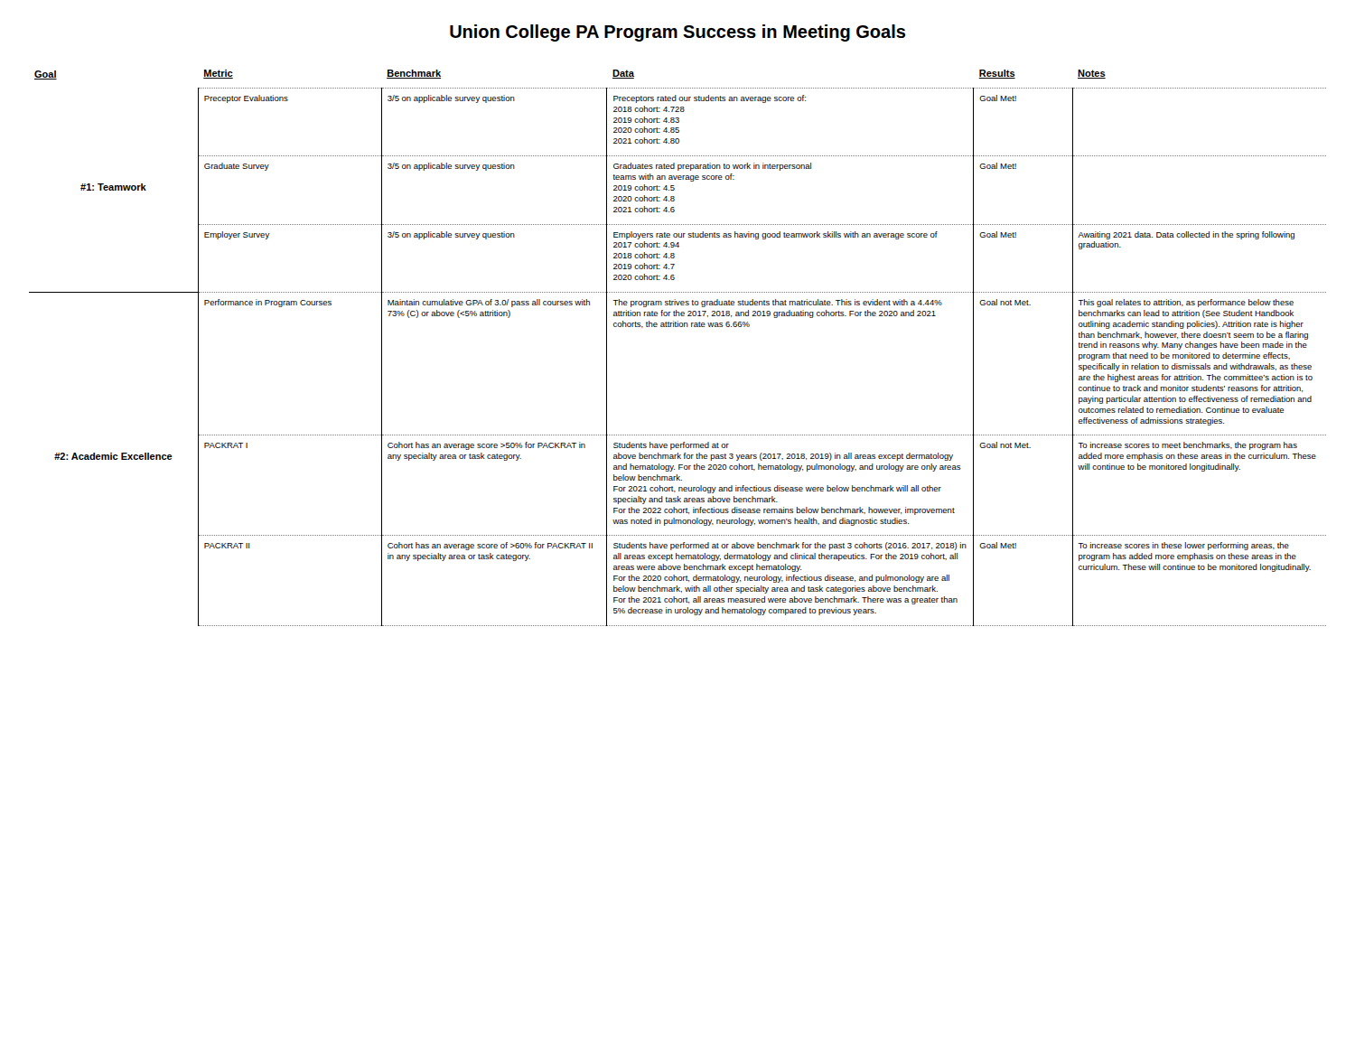Union College PA Program Success in Meeting Goals
| Goal | Metric | Benchmark | Data | Results | Notes |
| --- | --- | --- | --- | --- | --- |
| #1: Teamwork | Preceptor Evaluations | 3/5 on applicable survey question | Preceptors rated our students an average score of: 2018 cohort: 4.728 2019 cohort: 4.83 2020 cohort: 4.85 2021 cohort: 4.80 | Goal Met! | |
| Graduate Survey | 3/5 on applicable survey question | Graduates rated preparation to work in interpersonal teams with an average score of: 2019 cohort: 4.5 2020 cohort: 4.8 2021 cohort: 4.6 | Goal Met! | |
| Employer Survey | 3/5 on applicable survey question | Employers rate our students as having good teamwork skills with an average score of 2017 cohort: 4.94 2018 cohort: 4.8 2019 cohort: 4.7 2020 cohort: 4.6 | Goal Met! | Awaiting 2021 data. Data collected in the spring following graduation. |
| #2: Academic Excellence | Performance in Program Courses | Maintain cumulative GPA of 3.0/ pass all courses with 73% (C) or above (<5% attrition) | The program strives to graduate students that matriculate. This is evident with a 4.44% attrition rate for the 2017, 2018, and 2019 graduating cohorts. For the 2020 and 2021 cohorts, the attrition rate was 6.66% | Goal not Met. | This goal relates to attrition, as performance below these benchmarks can lead to attrition (See Student Handbook outlining academic standing policies). Attrition rate is higher than benchmark, however, there doesn’t seem to be a flaring trend in reasons why. Many changes have been made in the program that need to be monitored to determine effects, specifically in relation to dismissals and withdrawals, as these are the highest areas for attrition. The committee’s action is to continue to track and monitor students' reasons for attrition, paying particular attention to effectiveness of remediation and outcomes related to remediation. Continue to evaluate effectiveness of admissions strategies. |
| PACKRAT I | Cohort has an average score >50% for PACKRAT in any specialty area or task category. | Students have performed at or above benchmark for the past 3 years (2017, 2018, 2019) in all areas except dermatology and hematology. For the 2020 cohort, hematology, pulmonology, and urology are only areas below benchmark. For 2021 cohort, neurology and infectious disease were below benchmark will all other specialty and task areas above benchmark. For the 2022 cohort, infectious disease remains below benchmark, however, improvement was noted in pulmonology, neurology, women's health, and diagnostic studies. | Goal not Met. | To increase scores to meet benchmarks, the program has added more emphasis on these areas in the curriculum. These will continue to be monitored longitudinally. |
| PACKRAT II | Cohort has an average score of >60% for PACKRAT II in any specialty area or task category. | Students have performed at or above benchmark for the past 3 cohorts (2016. 2017, 2018) in all areas except hematology, dermatology and clinical therapeutics. For the 2019 cohort, all areas were above benchmark except hematology. For the 2020 cohort, dermatology, neurology, infectious disease, and pulmonology are all below benchmark, with all other specialty area and task categories above benchmark. For the 2021 cohort, all areas measured were above benchmark. There was a greater than 5% decrease in urology and hematology compared to previous years. | Goal Met! | To increase scores in these lower performing areas, the program has added more emphasis on these areas in the curriculum. These will continue to be monitored longitudinally. |